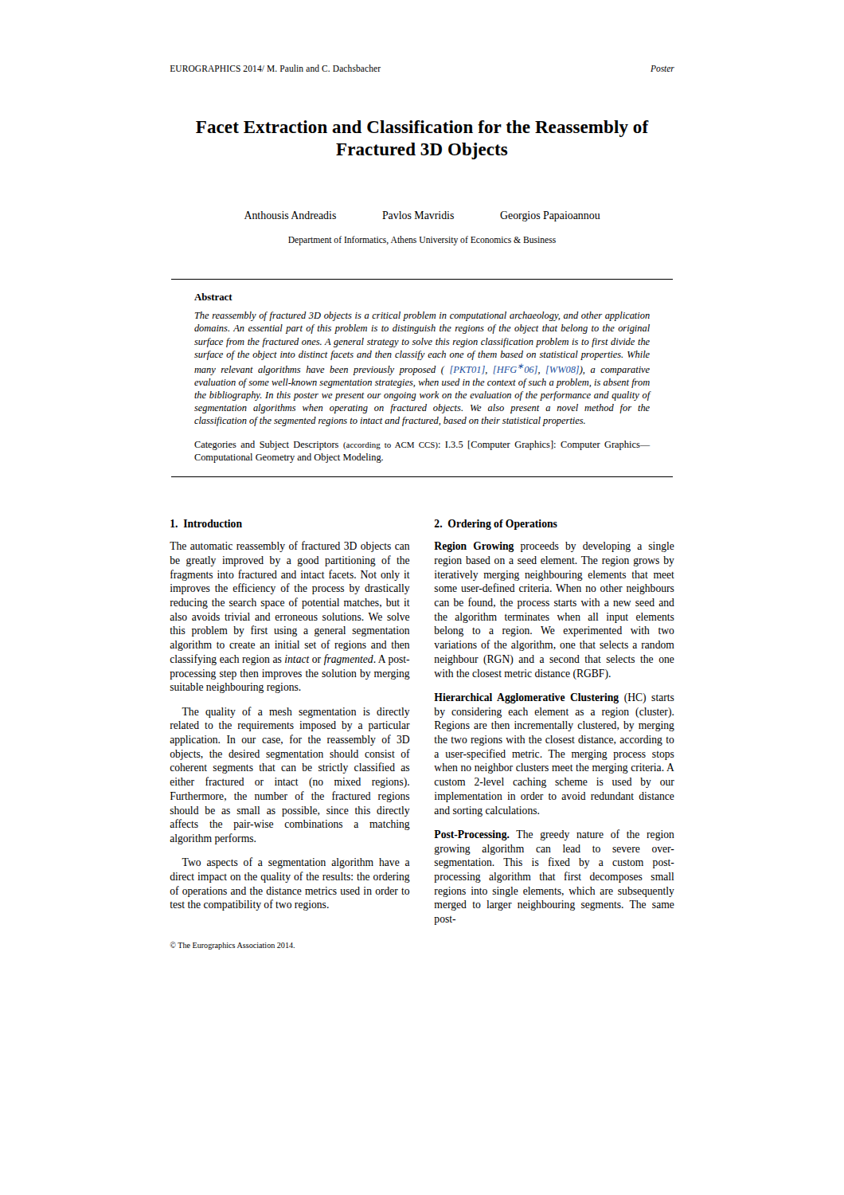EUROGRAPHICS 2014/ M. Paulin and C. Dachsbacher
Poster
Facet Extraction and Classification for the Reassembly of
Fractured 3D Objects
Anthousis Andreadis Pavlos Mavridis Georgios Papaioannou
Department of Informatics, Athens University of Economics & Business
Abstract
The reassembly of fractured 3D objects is a critical problem in computational archaeology, and other application domains. An essential part of this problem is to distinguish the regions of the object that belong to the original surface from the fractured ones. A general strategy to solve this region classification problem is to first divide the surface of the object into distinct facets and then classify each one of them based on statistical properties. While many relevant algorithms have been previously proposed ( [PKT01], [HFG∗06], [WW08]), a comparative evaluation of some well-known segmentation strategies, when used in the context of such a problem, is absent from the bibliography. In this poster we present our ongoing work on the evaluation of the performance and quality of segmentation algorithms when operating on fractured objects. We also present a novel method for the classification of the segmented regions to intact and fractured, based on their statistical properties.
Categories and Subject Descriptors (according to ACM CCS): I.3.5 [Computer Graphics]: Computer Graphics—Computational Geometry and Object Modeling.
1. Introduction
The automatic reassembly of fractured 3D objects can be greatly improved by a good partitioning of the fragments into fractured and intact facets. Not only it improves the efficiency of the process by drastically reducing the search space of potential matches, but it also avoids trivial and erroneous solutions. We solve this problem by first using a general segmentation algorithm to create an initial set of regions and then classifying each region as intact or fragmented. A post-processing step then improves the solution by merging suitable neighbouring regions.
The quality of a mesh segmentation is directly related to the requirements imposed by a particular application. In our case, for the reassembly of 3D objects, the desired segmentation should consist of coherent segments that can be strictly classified as either fractured or intact (no mixed regions). Furthermore, the number of the fractured regions should be as small as possible, since this directly affects the pair-wise combinations a matching algorithm performs.
Two aspects of a segmentation algorithm have a direct impact on the quality of the results: the ordering of operations and the distance metrics used in order to test the compatibility of two regions.
2. Ordering of Operations
Region Growing proceeds by developing a single region based on a seed element. The region grows by iteratively merging neighbouring elements that meet some user-defined criteria. When no other neighbours can be found, the process starts with a new seed and the algorithm terminates when all input elements belong to a region. We experimented with two variations of the algorithm, one that selects a random neighbour (RGN) and a second that selects the one with the closest metric distance (RGBF).
Hierarchical Agglomerative Clustering (HC) starts by considering each element as a region (cluster). Regions are then incrementally clustered, by merging the two regions with the closest distance, according to a user-specified metric. The merging process stops when no neighbor clusters meet the merging criteria. A custom 2-level caching scheme is used by our implementation in order to avoid redundant distance and sorting calculations.
Post-Processing. The greedy nature of the region growing algorithm can lead to severe over-segmentation. This is fixed by a custom post-processing algorithm that first decomposes small regions into single elements, which are subsequently merged to larger neighbouring segments. The same post-
© The Eurographics Association 2014.